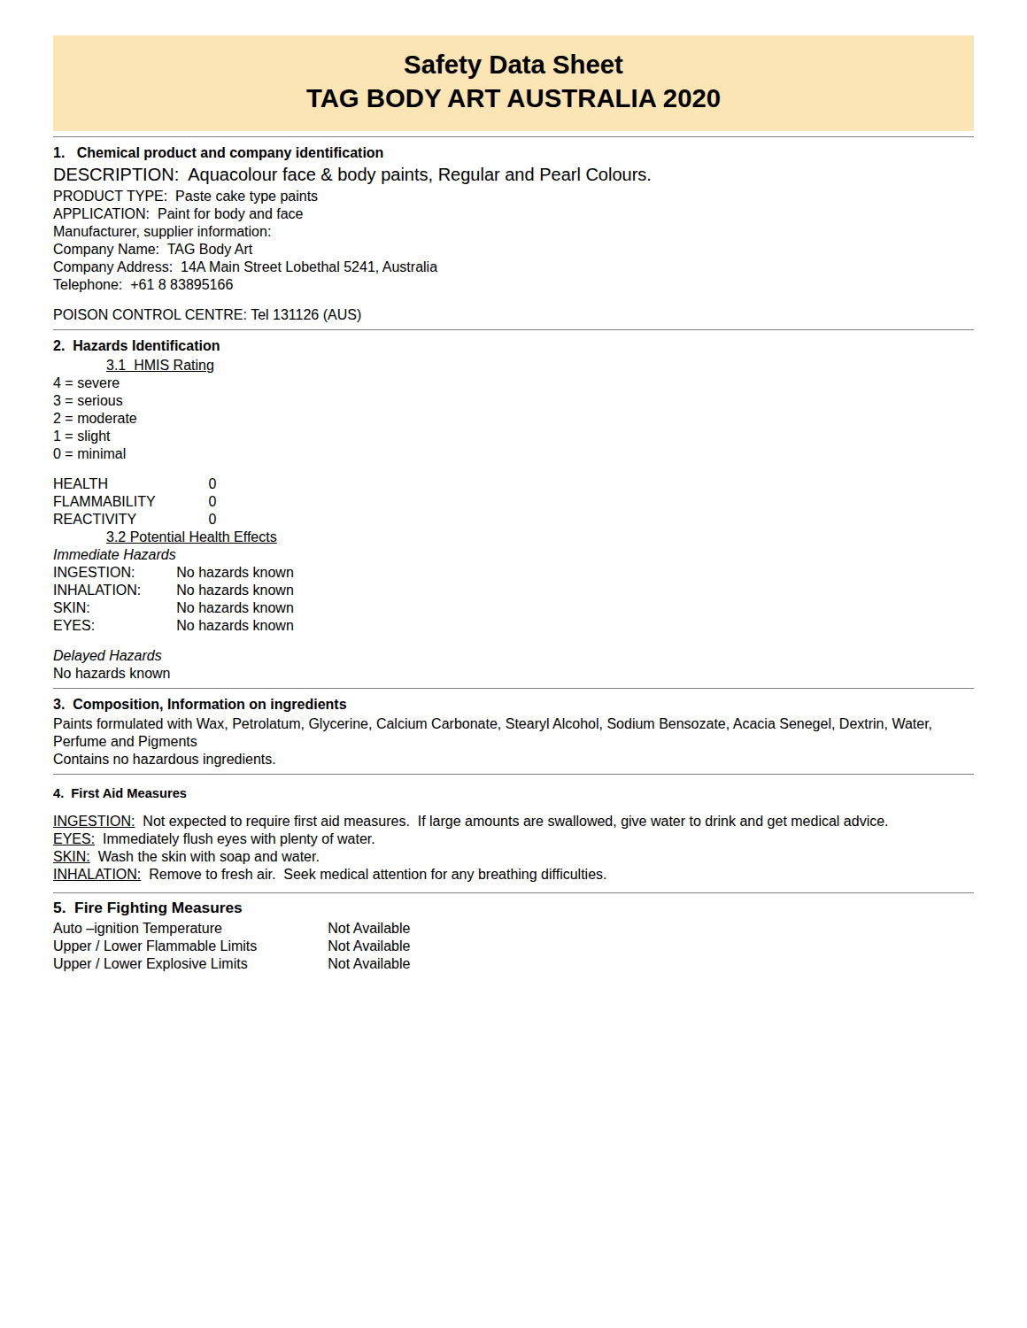Safety Data Sheet
TAG BODY ART AUSTRALIA 2020
1. Chemical product and company identification
DESCRIPTION: Aquacolour face & body paints, Regular and Pearl Colours.
PRODUCT TYPE: Paste cake type paints
APPLICATION: Paint for body and face
Manufacturer, supplier information:
Company Name: TAG Body Art
Company Address: 14A Main Street Lobethal 5241, Australia
Telephone: +61 8 83895166
POISON CONTROL CENTRE: Tel 131126 (AUS)
2. Hazards Identification
3.1 HMIS Rating
4 = severe
3 = serious
2 = moderate
1 = slight
0 = minimal
| HEALTH | 0 |
| FLAMMABILITY | 0 |
| REACTIVITY | 0 |
3.2 Potential Health Effects
Immediate Hazards
| INGESTION: | No hazards known |
| INHALATION: | No hazards known |
| SKIN: | No hazards known |
| EYES: | No hazards known |
Delayed Hazards
No hazards known
3. Composition, Information on ingredients
Paints formulated with Wax, Petrolatum, Glycerine, Calcium Carbonate, Stearyl Alcohol, Sodium Bensozate, Acacia Senegel, Dextrin, Water, Perfume and Pigments
Contains no hazardous ingredients.
4. First Aid Measures
INGESTION: Not expected to require first aid measures. If large amounts are swallowed, give water to drink and get medical advice.
EYES: Immediately flush eyes with plenty of water.
SKIN: Wash the skin with soap and water.
INHALATION: Remove to fresh air. Seek medical attention for any breathing difficulties.
5. Fire Fighting Measures
| Auto –ignition Temperature | Not Available |
| Upper / Lower Flammable Limits | Not Available |
| Upper / Lower Explosive Limits | Not Available |